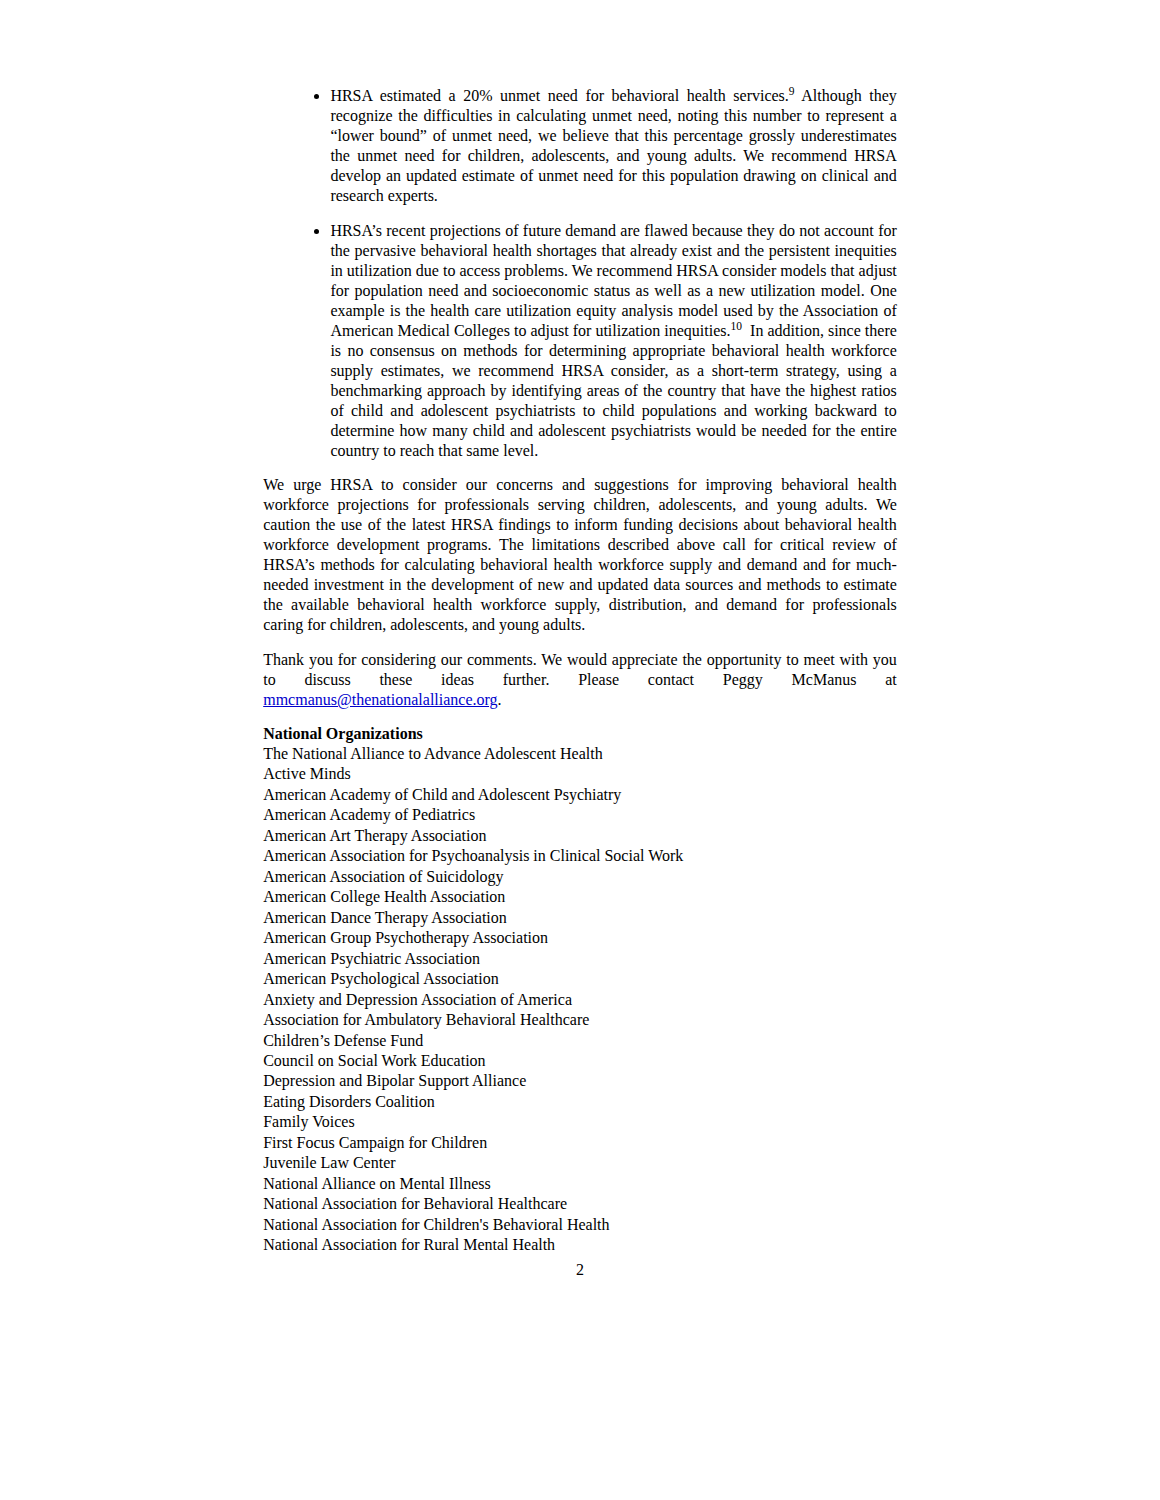HRSA estimated a 20% unmet need for behavioral health services.9 Although they recognize the difficulties in calculating unmet need, noting this number to represent a “lower bound” of unmet need, we believe that this percentage grossly underestimates the unmet need for children, adolescents, and young adults. We recommend HRSA develop an updated estimate of unmet need for this population drawing on clinical and research experts.
HRSA’s recent projections of future demand are flawed because they do not account for the pervasive behavioral health shortages that already exist and the persistent inequities in utilization due to access problems. We recommend HRSA consider models that adjust for population need and socioeconomic status as well as a new utilization model. One example is the health care utilization equity analysis model used by the Association of American Medical Colleges to adjust for utilization inequities.10 In addition, since there is no consensus on methods for determining appropriate behavioral health workforce supply estimates, we recommend HRSA consider, as a short-term strategy, using a benchmarking approach by identifying areas of the country that have the highest ratios of child and adolescent psychiatrists to child populations and working backward to determine how many child and adolescent psychiatrists would be needed for the entire country to reach that same level.
We urge HRSA to consider our concerns and suggestions for improving behavioral health workforce projections for professionals serving children, adolescents, and young adults. We caution the use of the latest HRSA findings to inform funding decisions about behavioral health workforce development programs. The limitations described above call for critical review of HRSA’s methods for calculating behavioral health workforce supply and demand and for much-needed investment in the development of new and updated data sources and methods to estimate the available behavioral health workforce supply, distribution, and demand for professionals caring for children, adolescents, and young adults.
Thank you for considering our comments. We would appreciate the opportunity to meet with you to discuss these ideas further. Please contact Peggy McManus at mmcmanus@thenationalalliance.org.
National Organizations
The National Alliance to Advance Adolescent Health
Active Minds
American Academy of Child and Adolescent Psychiatry
American Academy of Pediatrics
American Art Therapy Association
American Association for Psychoanalysis in Clinical Social Work
American Association of Suicidology
American College Health Association
American Dance Therapy Association
American Group Psychotherapy Association
American Psychiatric Association
American Psychological Association
Anxiety and Depression Association of America
Association for Ambulatory Behavioral Healthcare
Children’s Defense Fund
Council on Social Work Education
Depression and Bipolar Support Alliance
Eating Disorders Coalition
Family Voices
First Focus Campaign for Children
Juvenile Law Center
National Alliance on Mental Illness
National Association for Behavioral Healthcare
National Association for Children's Behavioral Health
National Association for Rural Mental Health
2